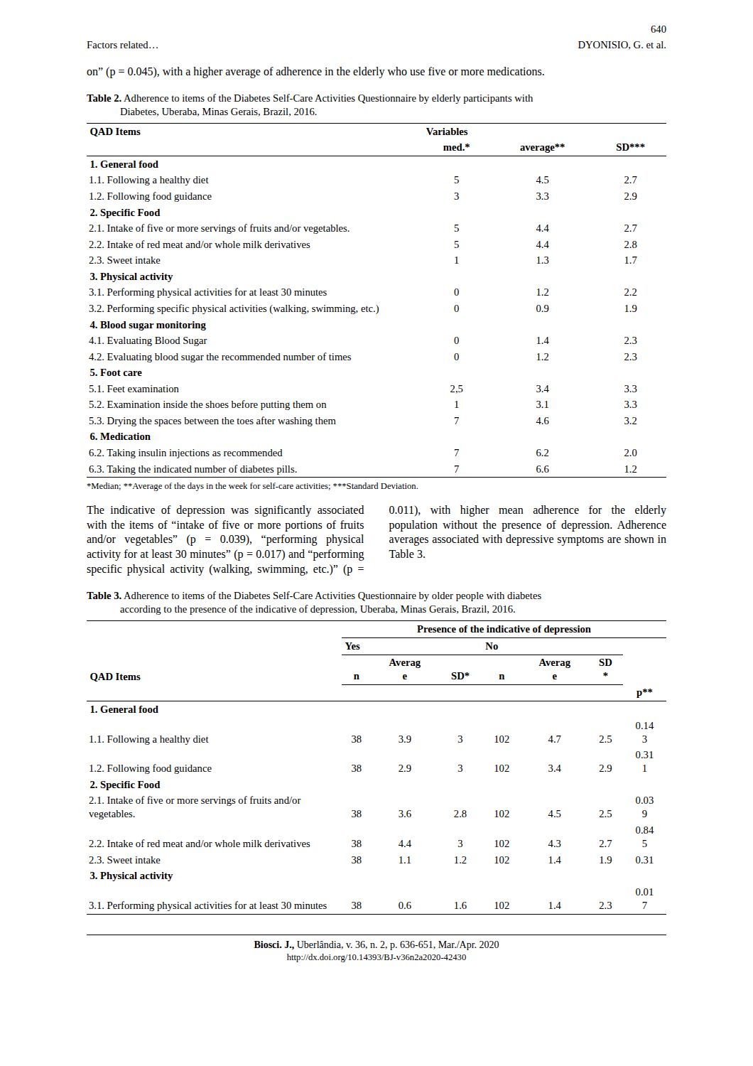640
Factors related…
DYONISIO, G. et al.
on” (p = 0.045), with a higher average of adherence in the elderly who use five or more medications.
Table 2. Adherence to items of the Diabetes Self-Care Activities Questionnaire by elderly participants with Diabetes, Uberaba, Minas Gerais, Brazil, 2016.
| QAD Items | Variables |
| --- | --- |
| | med.* | average** | SD*** |
| 1. General food | | | |
| 1.1. Following a healthy diet | 5 | 4.5 | 2.7 |
| 1.2. Following food guidance | 3 | 3.3 | 2.9 |
| 2. Specific Food | | | |
| 2.1. Intake of five or more servings of fruits and/or vegetables. | 5 | 4.4 | 2.7 |
| 2.2. Intake of red meat and/or whole milk derivatives | 5 | 4.4 | 2.8 |
| 2.3. Sweet intake | 1 | 1.3 | 1.7 |
| 3. Physical activity | | | |
| 3.1. Performing physical activities for at least 30 minutes | 0 | 1.2 | 2.2 |
| 3.2. Performing specific physical activities (walking, swimming, etc.) | 0 | 0.9 | 1.9 |
| 4. Blood sugar monitoring | | | |
| 4.1. Evaluating Blood Sugar | 0 | 1.4 | 2.3 |
| 4.2. Evaluating blood sugar the recommended number of times | 0 | 1.2 | 2.3 |
| 5. Foot care | | | |
| 5.1. Feet examination | 2,5 | 3.4 | 3.3 |
| 5.2. Examination inside the shoes before putting them on | 1 | 3.1 | 3.3 |
| 5.3. Drying the spaces between the toes after washing them | 7 | 4.6 | 3.2 |
| 6. Medication | | | |
| 6.2. Taking insulin injections as recommended | 7 | 6.2 | 2.0 |
| 6.3. Taking the indicated number of diabetes pills. | 7 | 6.6 | 1.2 |
*Median; **Average of the days in the week for self-care activities; ***Standard Deviation.
The indicative of depression was significantly associated with the items of “intake of five or more portions of fruits and/or vegetables” (p = 0.039), “performing physical activity for at least 30 minutes” (p = 0.017) and “performing specific physical activity (walking, swimming, etc.)” (p = 0.011), with higher mean adherence for the elderly population without the presence of depression. Adherence averages associated with depressive symptoms are shown in Table 3.
Table 3. Adherence to items of the Diabetes Self-Care Activities Questionnaire by older people with diabetes according to the presence of the indicative of depression, Uberaba, Minas Gerais, Brazil, 2016.
| QAD Items | Presence of the indicative of depression |
| --- | --- |
| Yes | No | |
| n | Averag e | SD* | n | Averag e | SD * |
| | | | | | | | p** |
| 1. General food | | | | | | | |
| 1.1. Following a healthy diet | 38 | 3.9 | 3 | 102 | 4.7 | 2.5 | 0.14 3 |
| 1.2. Following food guidance | 38 | 2.9 | 3 | 102 | 3.4 | 2.9 | 0.31 1 |
| 2. Specific Food | | | | | | | |
| 2.1. Intake of five or more servings of fruits and/or vegetables. | 38 | 3.6 | 2.8 | 102 | 4.5 | 2.5 | 0.03 9 |
| 2.2. Intake of red meat and/or whole milk derivatives | 38 | 4.4 | 3 | 102 | 4.3 | 2.7 | 0.84 5 |
| 2.3. Sweet intake | 38 | 1.1 | 1.2 | 102 | 1.4 | 1.9 | 0.31 |
| 3. Physical activity | | | | | | | |
| 3.1. Performing physical activities for at least 30 minutes | 38 | 0.6 | 1.6 | 102 | 1.4 | 2.3 | 0.01 7 |
Biosci. J., Uberlândia, v. 36, n. 2, p. 636-651, Mar./Apr. 2020
http://dx.doi.org/10.14393/BJ-v36n2a2020-42430